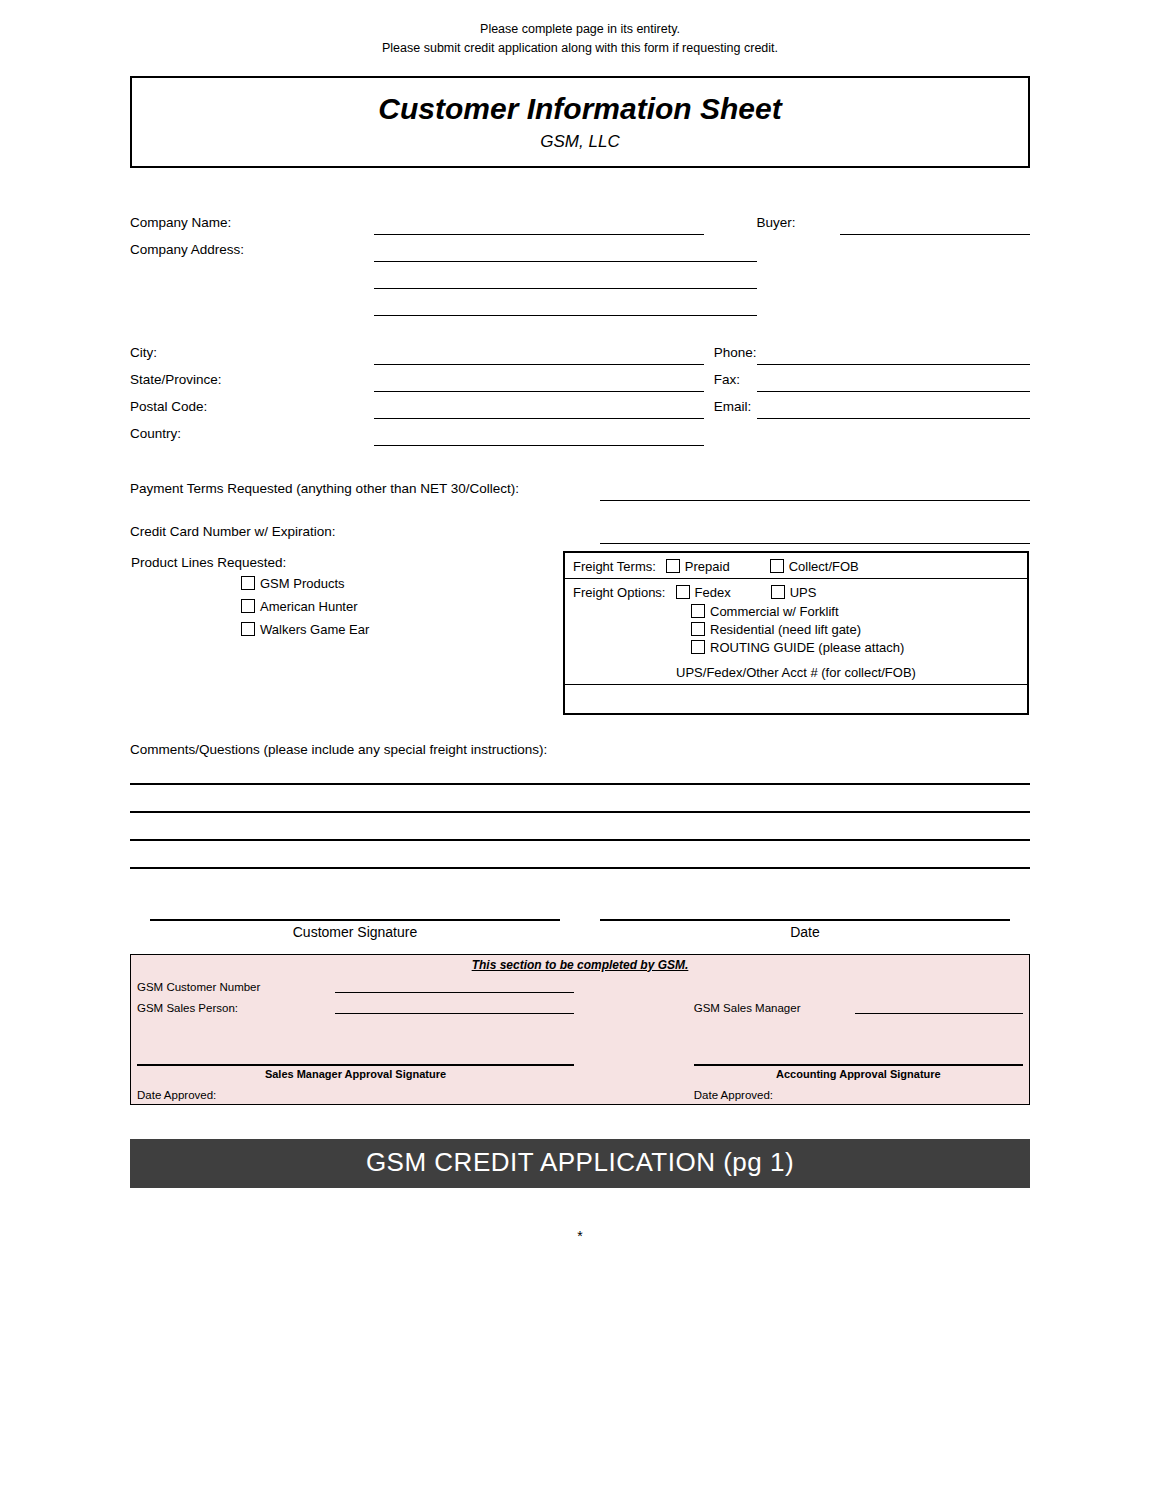Please complete page in its entirety.
Please submit credit application along with this form if requesting credit.
Customer Information Sheet
GSM, LLC
| Company Name: | | | Buyer: | |
| Company Address: | | |
| City: | | Phone: | |
| State/Province: | | Fax: | |
| Postal Code: | | Email: | |
| Country: | | |
| Payment Terms Requested (anything other than NET 30/Collect): | |
| Credit Card Number w/ Expiration: | |
| Product Lines Requested: GSM Products American Hunter Walkers Game Ear | Freight Terms: Prepaid Collect/FOB Freight Options: Fedex UPS Commercial w/ Forklift Residential (need lift gate) ROUTING GUIDE (please attach) UPS/Fedex/Other Acct # (for collect/FOB) |
Comments/Questions (please include any special freight instructions):
| Customer Signature | Date |
This section to be completed by GSM.
| GSM Customer Number | | | | |
| GSM Sales Person: | | | GSM Sales Manager | |
| Sales Manager Approval Signature | | Accounting Approval Signature |
| Date Approved: | | Date Approved: |
GSM CREDIT APPLICATION (pg 1)
*